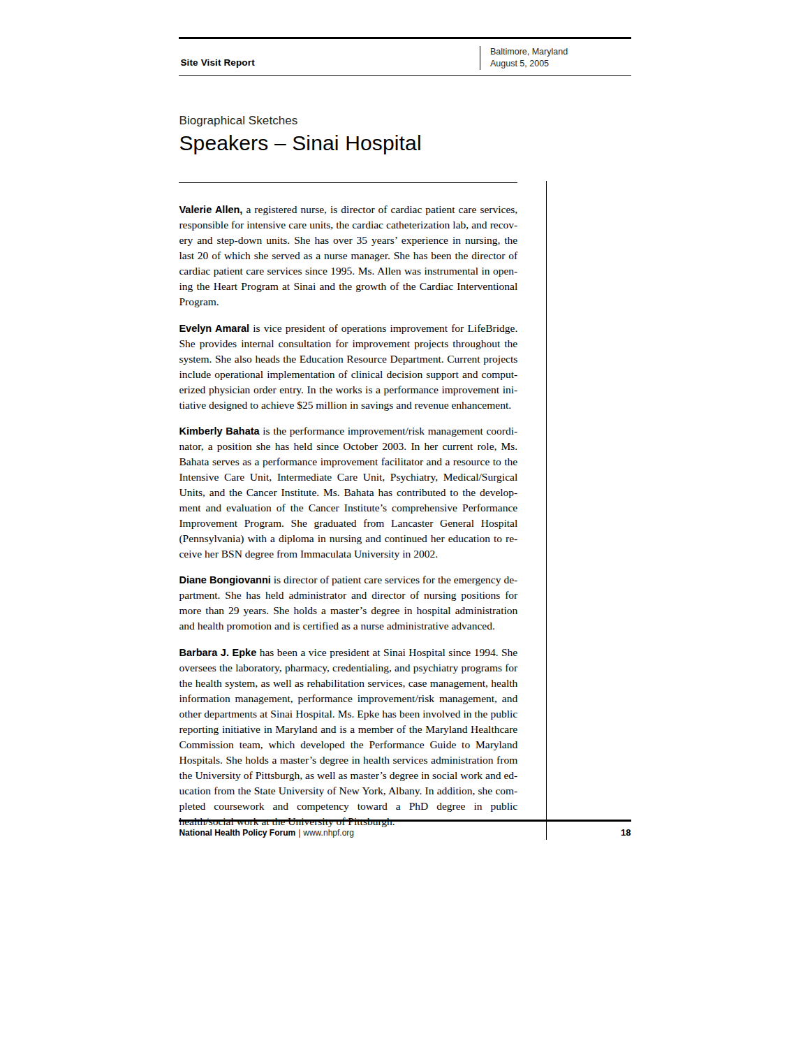Site Visit Report
Baltimore, Maryland
August 5, 2005
Biographical Sketches
Speakers – Sinai Hospital
Valerie Allen, a registered nurse, is director of cardiac patient care services, responsible for intensive care units, the cardiac catheterization lab, and recovery and step-down units. She has over 35 years’ experience in nursing, the last 20 of which she served as a nurse manager. She has been the director of cardiac patient care services since 1995. Ms. Allen was instrumental in opening the Heart Program at Sinai and the growth of the Cardiac Interventional Program.
Evelyn Amaral is vice president of operations improvement for LifeBridge. She provides internal consultation for improvement projects throughout the system. She also heads the Education Resource Department. Current projects include operational implementation of clinical decision support and computerized physician order entry. In the works is a performance improvement initiative designed to achieve $25 million in savings and revenue enhancement.
Kimberly Bahata is the performance improvement/risk management coordinator, a position she has held since October 2003. In her current role, Ms. Bahata serves as a performance improvement facilitator and a resource to the Intensive Care Unit, Intermediate Care Unit, Psychiatry, Medical/Surgical Units, and the Cancer Institute. Ms. Bahata has contributed to the development and evaluation of the Cancer Institute’s comprehensive Performance Improvement Program. She graduated from Lancaster General Hospital (Pennsylvania) with a diploma in nursing and continued her education to receive her BSN degree from Immaculata University in 2002.
Diane Bongiovanni is director of patient care services for the emergency department. She has held administrator and director of nursing positions for more than 29 years. She holds a master’s degree in hospital administration and health promotion and is certified as a nurse administrative advanced.
Barbara J. Epke has been a vice president at Sinai Hospital since 1994. She oversees the laboratory, pharmacy, credentialing, and psychiatry programs for the health system, as well as rehabilitation services, case management, health information management, performance improvement/risk management, and other departments at Sinai Hospital. Ms. Epke has been involved in the public reporting initiative in Maryland and is a member of the Maryland Healthcare Commission team, which developed the Performance Guide to Maryland Hospitals. She holds a master’s degree in health services administration from the University of Pittsburgh, as well as master’s degree in social work and education from the State University of New York, Albany. In addition, she completed coursework and competency toward a PhD degree in public health/social work at the University of Pittsburgh.
National Health Policy Forum|www.nhpf.org
18